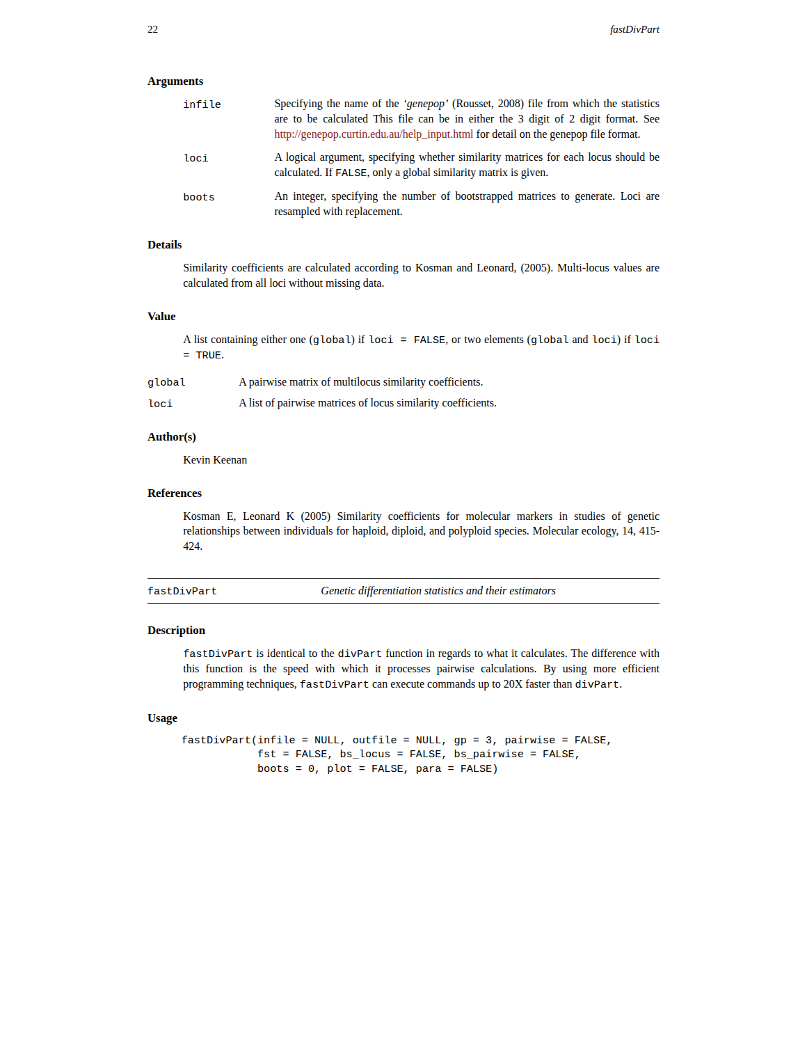22 fastDivPart
Arguments
infile
Specifying the name of the ‘genepop’ (Rousset, 2008) file from which the statistics are to be calculated This file can be in either the 3 digit of 2 digit format. See http://genepop.curtin.edu.au/help_input.html for detail on the genepop file format.
loci
A logical argument, specifying whether similarity matrices for each locus should be calculated. If FALSE, only a global similarity matrix is given.
boots
An integer, specifying the number of bootstrapped matrices to generate. Loci are resampled with replacement.
Details
Similarity coefficients are calculated according to Kosman and Leonard, (2005). Multi-locus values are calculated from all loci without missing data.
Value
A list containing either one (global) if loci = FALSE, or two elements (global and loci) if loci = TRUE.
global
A pairwise matrix of multilocus similarity coefficients.
loci
A list of pairwise matrices of locus similarity coefficients.
Author(s)
Kevin Keenan
References
Kosman E, Leonard K (2005) Similarity coefficients for molecular markers in studies of genetic relationships between individuals for haploid, diploid, and polyploid species. Molecular ecology, 14, 415-424.
fastDivPart Genetic differentiation statistics and their estimators
Description
fastDivPart is identical to the divPart function in regards to what it calculates. The difference with this function is the speed with which it processes pairwise calculations. By using more efficient programming techniques, fastDivPart can execute commands up to 20X faster than divPart.
Usage
fastDivPart(infile = NULL, outfile = NULL, gp = 3, pairwise = FALSE,
            fst = FALSE, bs_locus = FALSE, bs_pairwise = FALSE,
            boots = 0, plot = FALSE, para = FALSE)